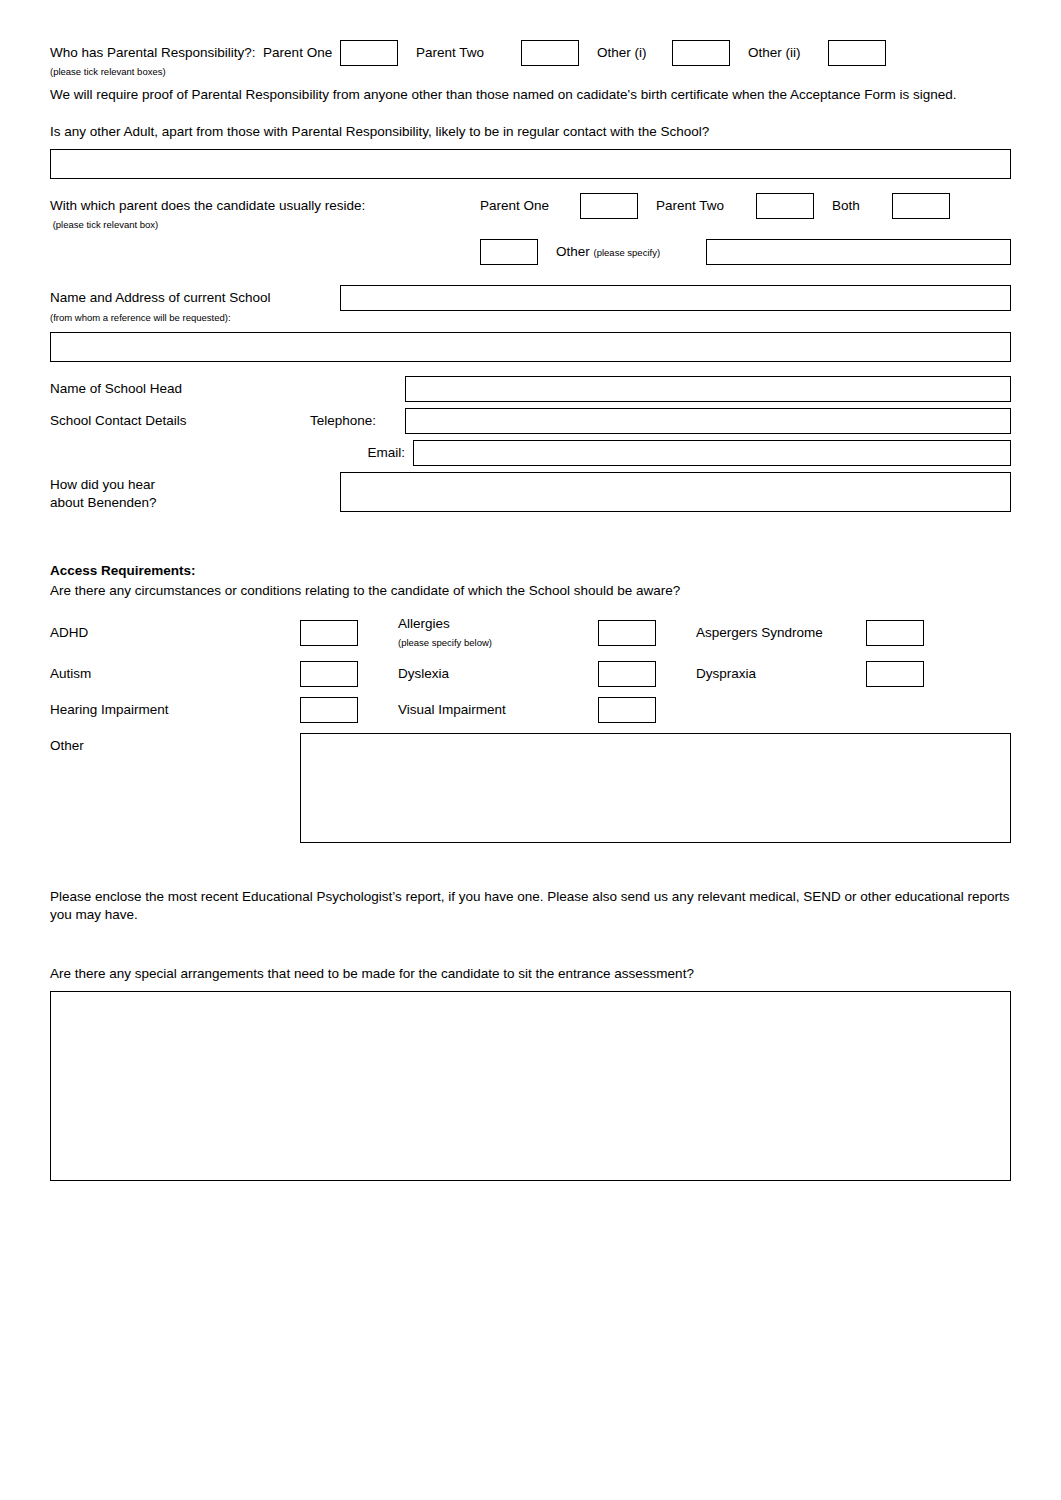Who has Parental Responsibility?: Parent One
(please tick relevant boxes)
Parent Two
Other (i)
Other (ii)
We will require proof of Parental Responsibility from anyone other than those named on cadidate's birth certificate when the Acceptance Form is signed.
Is any other Adult, apart from those with Parental Responsibility, likely to be in regular contact with the School?
With which parent does the candidate usually reside:
(please tick relevant box)
Parent One
Parent Two
Both
Other (please specify)
Name and Address of current School
(from whom a reference will be requested):
Name of School Head
School Contact Details
Telephone:
Email:
How did you hear
about Benenden?
Access Requirements:
Are there any circumstances or conditions relating to the candidate of which the School should be aware?
ADHD
Allergies
(please specify below)
Aspergers Syndrome
Autism
Dyslexia
Dyspraxia
Hearing Impairment
Visual Impairment
Other
Please enclose the most recent Educational Psychologist’s report, if you have one. Please also send us any relevant medical, SEND or other educational reports you may have.
Are there any special arrangements that need to be made for the candidate to sit the entrance assessment?